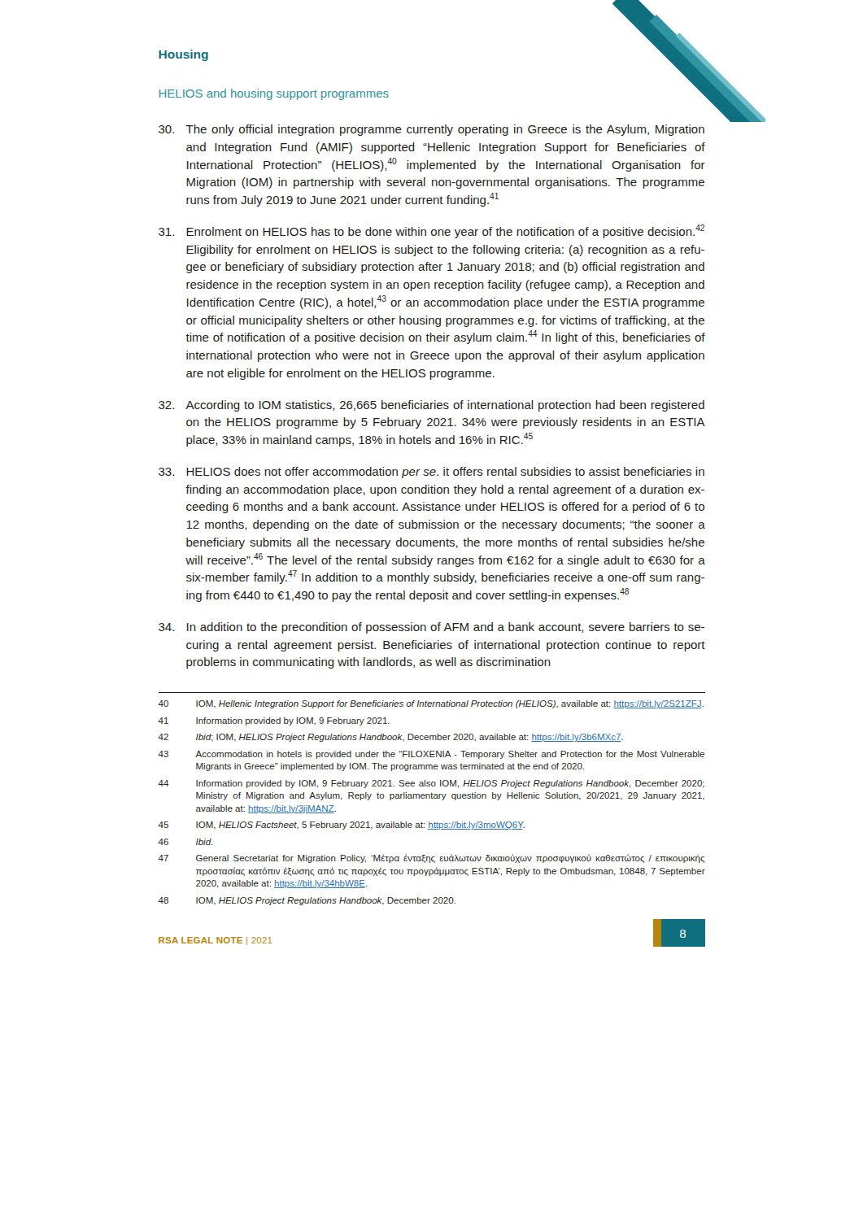Housing
HELIOS and housing support programmes
The only official integration programme currently operating in Greece is the Asylum, Migration and Integration Fund (AMIF) supported “Hellenic Integration Support for Beneficiaries of International Protection” (HELIOS),40 implemented by the International Organisation for Migration (IOM) in partnership with several non-governmental organisations. The programme runs from July 2019 to June 2021 under current funding.41
Enrolment on HELIOS has to be done within one year of the notification of a positive decision.42 Eligibility for enrolment on HELIOS is subject to the following criteria: (a) recognition as a refugee or beneficiary of subsidiary protection after 1 January 2018; and (b) official registration and residence in the reception system in an open reception facility (refugee camp), a Reception and Identification Centre (RIC), a hotel,43 or an accommodation place under the ESTIA programme or official municipality shelters or other housing programmes e.g. for victims of trafficking, at the time of notification of a positive decision on their asylum claim.44 In light of this, beneficiaries of international protection who were not in Greece upon the approval of their asylum application are not eligible for enrolment on the HELIOS programme.
According to IOM statistics, 26,665 beneficiaries of international protection had been registered on the HELIOS programme by 5 February 2021. 34% were previously residents in an ESTIA place, 33% in mainland camps, 18% in hotels and 16% in RIC.45
HELIOS does not offer accommodation per se. it offers rental subsidies to assist beneficiaries in finding an accommodation place, upon condition they hold a rental agreement of a duration exceeding 6 months and a bank account. Assistance under HELIOS is offered for a period of 6 to 12 months, depending on the date of submission or the necessary documents; “the sooner a beneficiary submits all the necessary documents, the more months of rental subsidies he/she will receive”.46 The level of the rental subsidy ranges from €162 for a single adult to €630 for a six-member family.47 In addition to a monthly subsidy, beneficiaries receive a one-off sum ranging from €440 to €1,490 to pay the rental deposit and cover settling-in expenses.48
In addition to the precondition of possession of AFM and a bank account, severe barriers to securing a rental agreement persist. Beneficiaries of international protection continue to report problems in communicating with landlords, as well as discrimination
IOM, Hellenic Integration Support for Beneficiaries of International Protection (HELIOS), available at: https://bit.ly/2S21ZFJ.
Information provided by IOM, 9 February 2021.
Ibid; IOM, HELIOS Project Regulations Handbook, December 2020, available at: https://bit.ly/3b6MXc7.
Accommodation in hotels is provided under the “FILOXENIA - Temporary Shelter and Protection for the Most Vulnerable Migrants in Greece” implemented by IOM. The programme was terminated at the end of 2020.
Information provided by IOM, 9 February 2021. See also IOM, HELIOS Project Regulations Handbook, December 2020; Ministry of Migration and Asylum, Reply to parliamentary question by Hellenic Solution, 20/2021, 29 January 2021, available at: https://bit.ly/3jiMANZ.
IOM, HELIOS Factsheet, 5 February 2021, available at: https://bit.ly/3moWQ6Y.
Ibid.
General Secretariat for Migration Policy, ‘Μέτρα ένταξης ευάλωτων δικαιούχων προσφυγικού καθεστώτος / επικουρικής προστασίας κατόπιν έξωσης από τις παροχές του προγράμματος ESTIA’, Reply to the Ombudsman, 10848, 7 September 2020, available at: https://bit.ly/34hbW8E.
IOM, HELIOS Project Regulations Handbook, December 2020.
RSA LEGAL NOTE | 2021
8